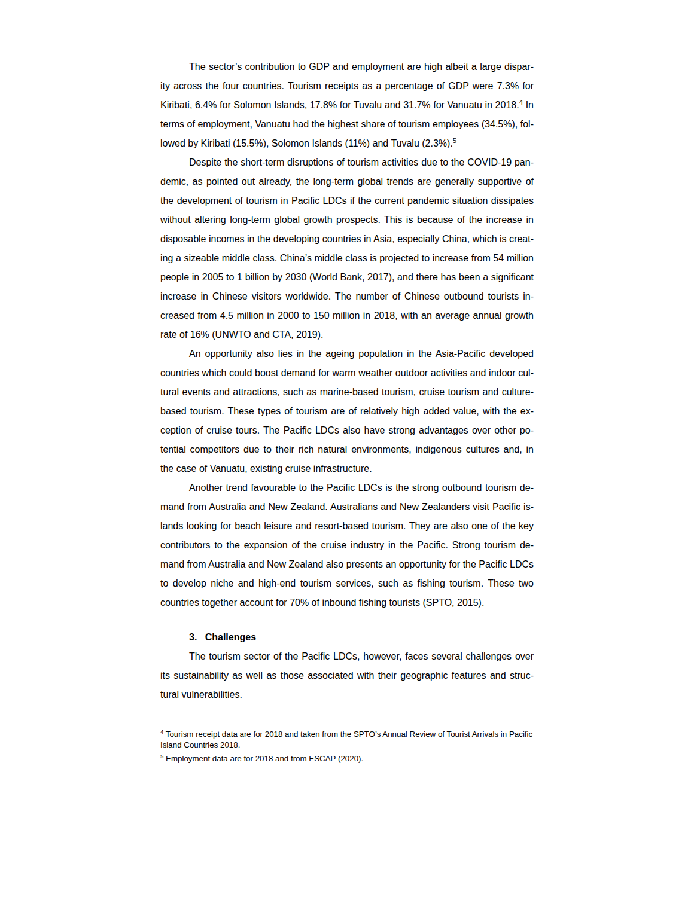The sector’s contribution to GDP and employment are high albeit a large disparity across the four countries. Tourism receipts as a percentage of GDP were 7.3% for Kiribati, 6.4% for Solomon Islands, 17.8% for Tuvalu and 31.7% for Vanuatu in 2018.4 In terms of employment, Vanuatu had the highest share of tourism employees (34.5%), followed by Kiribati (15.5%), Solomon Islands (11%) and Tuvalu (2.3%).5
Despite the short-term disruptions of tourism activities due to the COVID-19 pandemic, as pointed out already, the long-term global trends are generally supportive of the development of tourism in Pacific LDCs if the current pandemic situation dissipates without altering long-term global growth prospects. This is because of the increase in disposable incomes in the developing countries in Asia, especially China, which is creating a sizeable middle class. China’s middle class is projected to increase from 54 million people in 2005 to 1 billion by 2030 (World Bank, 2017), and there has been a significant increase in Chinese visitors worldwide. The number of Chinese outbound tourists increased from 4.5 million in 2000 to 150 million in 2018, with an average annual growth rate of 16% (UNWTO and CTA, 2019).
An opportunity also lies in the ageing population in the Asia-Pacific developed countries which could boost demand for warm weather outdoor activities and indoor cultural events and attractions, such as marine-based tourism, cruise tourism and culture-based tourism. These types of tourism are of relatively high added value, with the exception of cruise tours. The Pacific LDCs also have strong advantages over other potential competitors due to their rich natural environments, indigenous cultures and, in the case of Vanuatu, existing cruise infrastructure.
Another trend favourable to the Pacific LDCs is the strong outbound tourism demand from Australia and New Zealand. Australians and New Zealanders visit Pacific islands looking for beach leisure and resort-based tourism. They are also one of the key contributors to the expansion of the cruise industry in the Pacific. Strong tourism demand from Australia and New Zealand also presents an opportunity for the Pacific LDCs to develop niche and high-end tourism services, such as fishing tourism. These two countries together account for 70% of inbound fishing tourists (SPTO, 2015).
3. Challenges
The tourism sector of the Pacific LDCs, however, faces several challenges over its sustainability as well as those associated with their geographic features and structural vulnerabilities.
4 Tourism receipt data are for 2018 and taken from the SPTO’s Annual Review of Tourist Arrivals in Pacific Island Countries 2018.
5 Employment data are for 2018 and from ESCAP (2020).